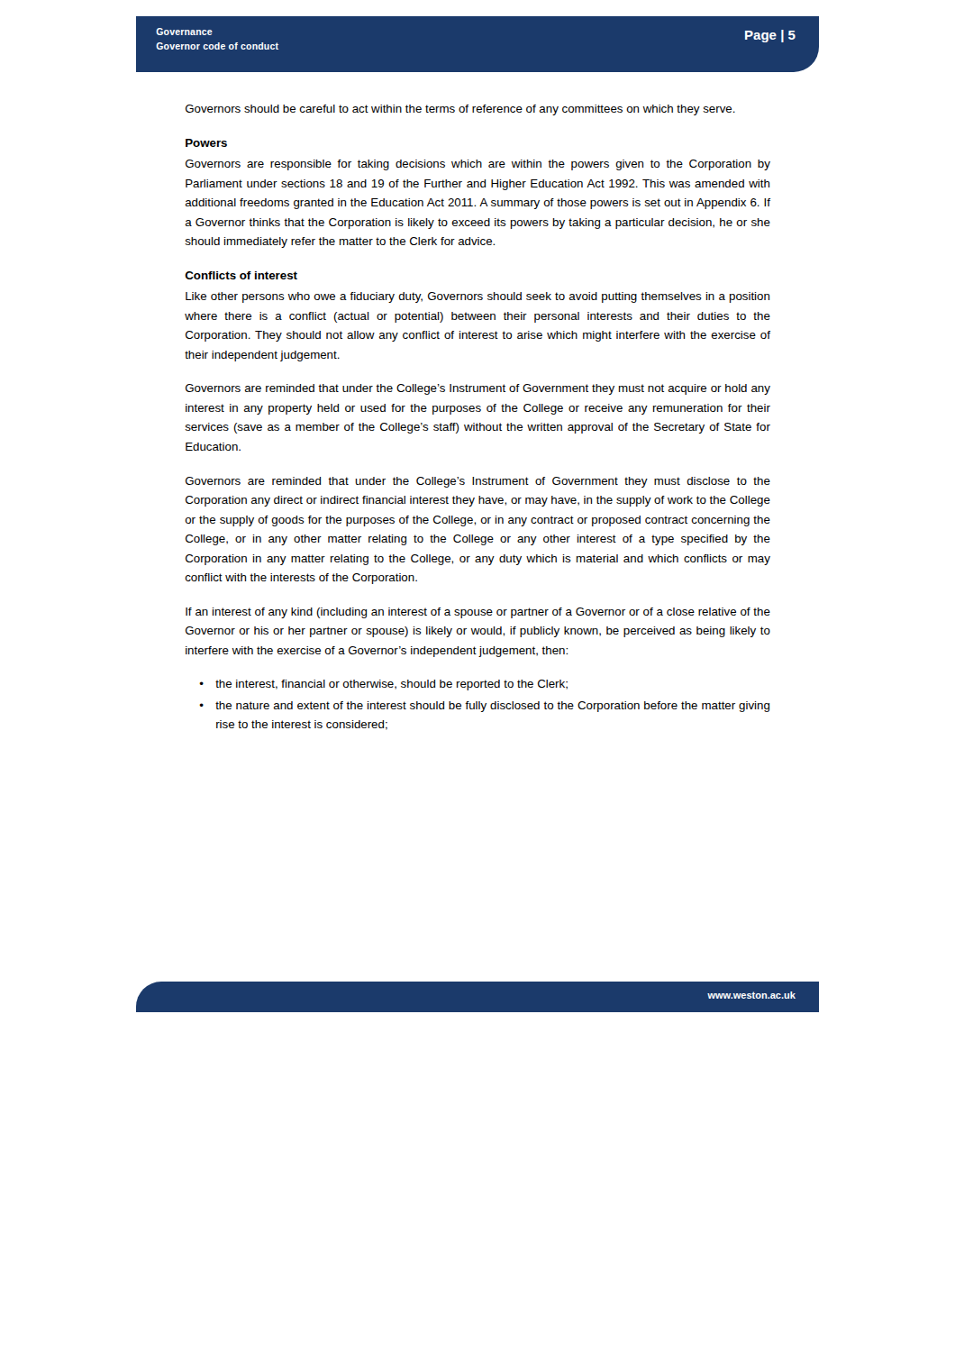Governance
Governor code of conduct
Page | 5
Governors should be careful to act within the terms of reference of any committees on which they serve.
Powers
Governors are responsible for taking decisions which are within the powers given to the Corporation by Parliament under sections 18 and 19 of the Further and Higher Education Act 1992. This was amended with additional freedoms granted in the Education Act 2011. A summary of those powers is set out in Appendix 6. If a Governor thinks that the Corporation is likely to exceed its powers by taking a particular decision, he or she should immediately refer the matter to the Clerk for advice.
Conflicts of interest
Like other persons who owe a fiduciary duty, Governors should seek to avoid putting themselves in a position where there is a conflict (actual or potential) between their personal interests and their duties to the Corporation. They should not allow any conflict of interest to arise which might interfere with the exercise of their independent judgement.
Governors are reminded that under the College’s Instrument of Government they must not acquire or hold any interest in any property held or used for the purposes of the College or receive any remuneration for their services (save as a member of the College’s staff) without the written approval of the Secretary of State for Education.
Governors are reminded that under the College’s Instrument of Government they must disclose to the Corporation any direct or indirect financial interest they have, or may have, in the supply of work to the College or the supply of goods for the purposes of the College, or in any contract or proposed contract concerning the College, or in any other matter relating to the College or any other interest of a type specified by the Corporation in any matter relating to the College, or any duty which is material and which conflicts or may conflict with the interests of the Corporation.
If an interest of any kind (including an interest of a spouse or partner of a Governor or of a close relative of the Governor or his or her partner or spouse) is likely or would, if publicly known, be perceived as being likely to interfere with the exercise of a Governor’s independent judgement, then:
the interest, financial or otherwise, should be reported to the Clerk;
the nature and extent of the interest should be fully disclosed to the Corporation before the matter giving rise to the interest is considered;
www.weston.ac.uk